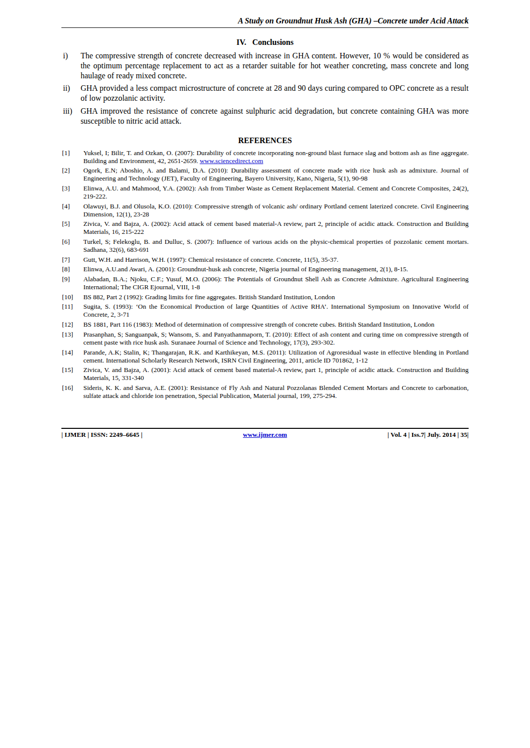A Study on Groundnut Husk Ash (GHA) –Concrete under Acid Attack
IV. Conclusions
i) The compressive strength of concrete decreased with increase in GHA content. However, 10 % would be considered as the optimum percentage replacement to act as a retarder suitable for hot weather concreting, mass concrete and long haulage of ready mixed concrete.
ii) GHA provided a less compact microstructure of concrete at 28 and 90 days curing compared to OPC concrete as a result of low pozzolanic activity.
iii) GHA improved the resistance of concrete against sulphuric acid degradation, but concrete containing GHA was more susceptible to nitric acid attack.
REFERENCES
[1] Yuksel, I; Bilir, T. and Ozkan, O. (2007): Durability of concrete incorporating non-ground blast furnace slag and bottom ash as fine aggregate. Building and Environment, 42, 2651-2659. www.sciencedirect.com
[2] Ogork, E.N; Aboshio, A. and Balami, D.A. (2010): Durability assessment of concrete made with rice husk ash as admixture. Journal of Engineering and Technology (JET), Faculty of Engineering, Bayero University, Kano, Nigeria, 5(1), 90-98
[3] Elinwa, A.U. and Mahmood, Y.A. (2002): Ash from Timber Waste as Cement Replacement Material. Cement and Concrete Composites, 24(2), 219-222.
[4] Olawuyi, B.J. and Olusola, K.O. (2010): Compressive strength of volcanic ash/ ordinary Portland cement laterized concrete. Civil Engineering Dimension, 12(1), 23-28
[5] Zivica, V. and Bajza, A. (2002): Acid attack of cement based material-A review, part 2, principle of acidic attack. Construction and Building Materials, 16, 215-222
[6] Turkel, S; Felekoglu, B. and Dulluc, S. (2007): Influence of various acids on the physic-chemical properties of pozzolanic cement mortars. Sadhana, 32(6), 683-691
[7] Gutt, W.H. and Harrison, W.H. (1997): Chemical resistance of concrete. Concrete, 11(5), 35-37.
[8] Elinwa, A.U.and Awari, A. (2001): Groundnut-husk ash concrete, Nigeria journal of Engineering management, 2(1), 8-15.
[9] Alabadan, B.A.; Njoku, C.F.; Yusuf, M.O. (2006): The Potentials of Groundnut Shell Ash as Concrete Admixture. Agricultural Engineering International; The CIGR Ejournal, VIII, 1-8
[10] BS 882, Part 2 (1992): Grading limits for fine aggregates. British Standard Institution, London
[11] Sugita, S. (1993): ‘On the Economical Production of large Quantities of Active RHA’. International Symposium on Innovative World of Concrete, 2, 3-71
[12] BS 1881, Part 116 (1983): Method of determination of compressive strength of concrete cubes. British Standard Institution, London
[13] Prasanphan, S; Sanguanpak, S; Wansom, S. and Panyathanmaporn, T. (2010): Effect of ash content and curing time on compressive strength of cement paste with rice husk ash. Suranaee Journal of Science and Technology, 17(3), 293-302.
[14] Parande, A.K; Stalin, K; Thangarajan, R.K. and Karthikeyan, M.S. (2011): Utilization of Agroresidual waste in effective blending in Portland cement. International Scholarly Research Network, ISRN Civil Engineering, 2011, article ID 701862, 1-12
[15] Zivica, V. and Bajza, A. (2001): Acid attack of cement based material-A review, part 1, principle of acidic attack. Construction and Building Materials, 15, 331-340
[16] Sideris, K. K. and Sarva, A.E. (2001): Resistance of Fly Ash and Natural Pozzolanas Blended Cement Mortars and Concrete to carbonation, sulfate attack and chloride ion penetration, Special Publication, Material journal, 199, 275-294.
| IJMER | ISSN: 2249–6645 |
www.ijmer.com
| Vol. 4 | Iss.7| July. 2014 | 35|